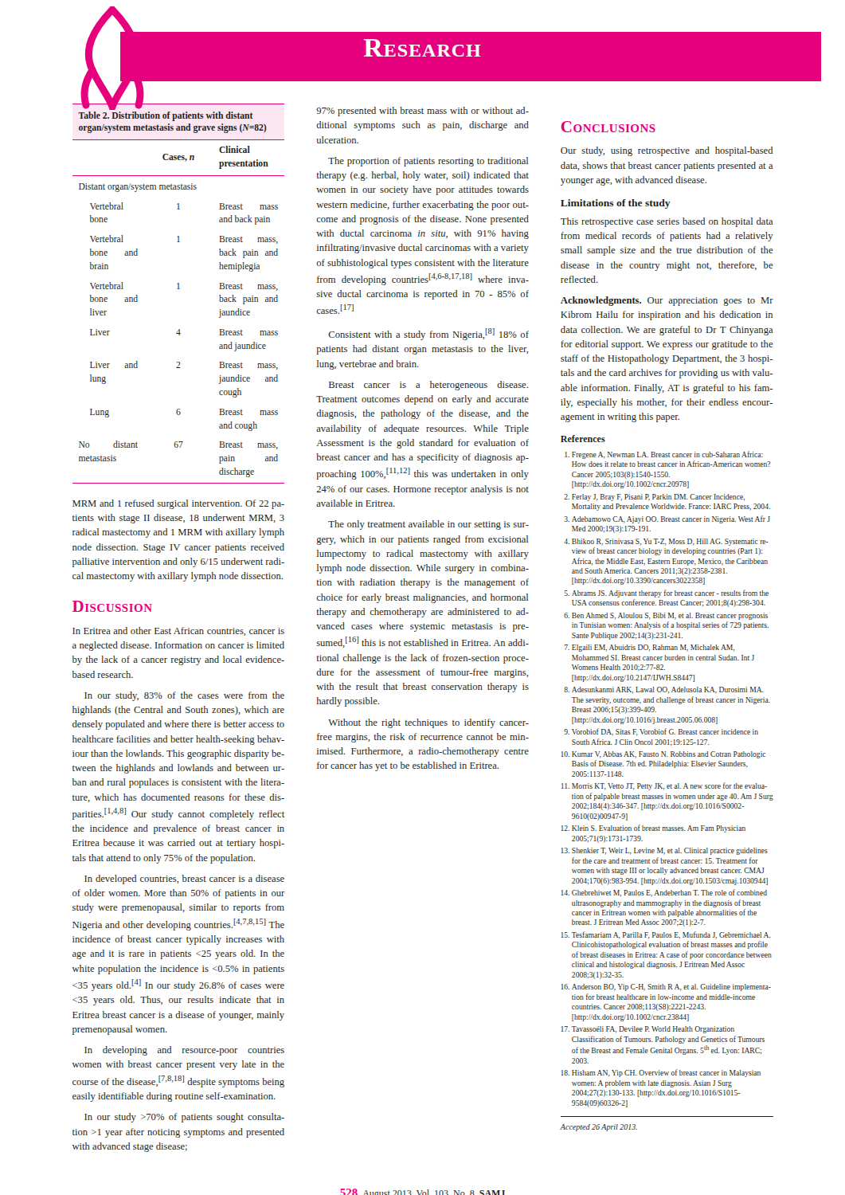Research
Table 2. Distribution of patients with distant organ/system metastasis and grave signs ( N =82)
| | Cases, n | Clinical presentation |
| --- | --- | --- |
| Distant organ/system metastasis |
| Vertebral bone | 1 | Breast mass and back pain |
| Vertebral bone and brain | 1 | Breast mass, back pain and hemiplegia |
| Vertebral bone and liver | 1 | Breast mass, back pain and jaundice |
| Liver | 4 | Breast mass and jaundice |
| Liver and lung | 2 | Breast mass, jaundice and cough |
| Lung | 6 | Breast mass and cough |
| No distant metastasis | 67 | Breast mass, pain and discharge |
MRM and 1 refused surgical intervention. Of 22 patients with stage II disease, 18 underwent MRM, 3 radical mastectomy and 1 MRM with axillary lymph node dissection. Stage IV cancer patients received palliative intervention and only 6/15 underwent radical mastectomy with axillary lymph node dissection.
Discussion
In Eritrea and other East African countries, cancer is a neglected disease. Information on cancer is limited by the lack of a cancer registry and local evidence-based research.
In our study, 83% of the cases were from the highlands (the Central and South zones), which are densely populated and where there is better access to healthcare facilities and better health-seeking behaviour than the lowlands. This geographic disparity between the highlands and lowlands and between urban and rural populaces is consistent with the literature, which has documented reasons for these disparities.[1,4,8] Our study cannot completely reflect the incidence and prevalence of breast cancer in Eritrea because it was carried out at tertiary hospitals that attend to only 75% of the population.
In developed countries, breast cancer is a disease of older women. More than 50% of patients in our study were premenopausal, similar to reports from Nigeria and other developing countries.[4,7,8,15] The incidence of breast cancer typically increases with age and it is rare in patients <25 years old. In the white population the incidence is <0.5% in patients <35 years old.[4] In our study 26.8% of cases were <35 years old. Thus, our results indicate that in Eritrea breast cancer is a disease of younger, mainly premenopausal women.
In developing and resource-poor countries women with breast cancer present very late in the course of the disease,[7,8,18] despite symptoms being easily identifiable during routine self-examination.
In our study >70% of patients sought consultation >1 year after noticing symptoms and presented with advanced stage disease;
97% presented with breast mass with or without additional symptoms such as pain, discharge and ulceration.
The proportion of patients resorting to traditional therapy (e.g. herbal, holy water, soil) indicated that women in our society have poor attitudes towards western medicine, further exacerbating the poor outcome and prognosis of the disease. None presented with ductal carcinoma in situ, with 91% having infiltrating/invasive ductal carcinomas with a variety of subhistological types consistent with the literature from developing countries[4,6-8,17,18] where invasive ductal carcinoma is reported in 70 - 85% of cases.[17]
Consistent with a study from Nigeria,[8] 18% of patients had distant organ metastasis to the liver, lung, vertebrae and brain.
Breast cancer is a heterogeneous disease. Treatment outcomes depend on early and accurate diagnosis, the pathology of the disease, and the availability of adequate resources. While Triple Assessment is the gold standard for evaluation of breast cancer and has a specificity of diagnosis approaching 100%,[11,12] this was undertaken in only 24% of our cases. Hormone receptor analysis is not available in Eritrea.
The only treatment available in our setting is surgery, which in our patients ranged from excisional lumpectomy to radical mastectomy with axillary lymph node dissection. While surgery in combination with radiation therapy is the management of choice for early breast malignancies, and hormonal therapy and chemotherapy are administered to advanced cases where systemic metastasis is presumed,[16] this is not established in Eritrea. An additional challenge is the lack of frozen-section procedure for the assessment of tumour-free margins, with the result that breast conservation therapy is hardly possible.
Without the right techniques to identify cancer-free margins, the risk of recurrence cannot be minimised. Furthermore, a radio-chemotherapy centre for cancer has yet to be established in Eritrea.
Conclusions
Our study, using retrospective and hospital-based data, shows that breast cancer patients presented at a younger age, with advanced disease.
Limitations of the study
This retrospective case series based on hospital data from medical records of patients had a relatively small sample size and the true distribution of the disease in the country might not, therefore, be reflected.
Acknowledgments. Our appreciation goes to Mr Kibrom Hailu for inspiration and his dedication in data collection. We are grateful to Dr T Chinyanga for editorial support. We express our gratitude to the staff of the Histopathology Department, the 3 hospitals and the card archives for providing us with valuable information. Finally, AT is grateful to his family, especially his mother, for their endless encouragement in writing this paper.
References
Fregene A, Newman LA. Breast cancer in cub-Saharan Africa: How does it relate to breast cancer in African-American women? Cancer 2005;103(8):1540-1550. [http://dx.doi.org/10.1002/cncr.20978]
Ferlay J, Bray F, Pisani P, Parkin DM. Cancer Incidence, Mortality and Prevalence Worldwide. France: IARC Press, 2004.
Adebamowo CA, Ajayi OO. Breast cancer in Nigeria. West Afr J Med 2000;19(3):179-191.
Bhikoo R, Srinivasa S, Yu T-Z, Moss D, Hill AG. Systematic review of breast cancer biology in developing countries (Part 1): Africa, the Middle East, Eastern Europe, Mexico, the Caribbean and South America. Cancers 2011;3(2):2358-2381. [http://dx.doi.org/10.3390/cancers3022358]
Abrams JS. Adjuvant therapy for breast cancer - results from the USA consensus conference. Breast Cancer; 2001;8(4):298-304.
Ben Ahmed S, Aloulou S, Bibi M, et al. Breast cancer prognosis in Tunisian women: Analysis of a hospital series of 729 patients. Sante Publique 2002;14(3):231-241.
Elgaili EM, Abuidris DO, Rahman M, Michalek AM, Mohammed SI. Breast cancer burden in central Sudan. Int J Womens Health 2010;2:77-82. [http://dx.doi.org/10.2147/IJWH.S8447]
Adesunkanmi ARK, Lawal OO, Adelusola KA, Durosimi MA. The severity, outcome, and challenge of breast cancer in Nigeria. Breast 2006;15(3):399-409. [http://dx.doi.org/10.1016/j.breast.2005.06.008]
Vorobiof DA, Sitas F, Vorobiof G. Breast cancer incidence in South Africa. J Clin Oncol 2001;19:125-127.
Kumar V, Abbas AK, Fausto N. Robbins and Cotran Pathologic Basis of Disease. 7th ed. Philadelphia: Elsevier Saunders, 2005:1137-1148.
Morris KT, Vetto JT, Petty JK, et al. A new score for the evaluation of palpable breast masses in women under age 40. Am J Surg 2002;184(4):346-347. [http://dx.doi.org/10.1016/S0002-9610(02)00947-9]
Klein S. Evaluation of breast masses. Am Fam Physician 2005;71(9):1731-1739.
Shenkier T, Weir L, Levine M, et al. Clinical practice guidelines for the care and treatment of breast cancer: 15. Treatment for women with stage III or locally advanced breast cancer. CMAJ 2004;170(6):983-994. [http://dx.doi.org/10.1503/cmaj.1030944]
Ghebrehiwet M, Paulos E, Andeberhan T. The role of combined ultrasonography and mammography in the diagnosis of breast cancer in Eritrean women with palpable abnormalities of the breast. J Eritrean Med Assoc 2007;2(1):2-7.
Tesfamariam A, Parilla F, Paulos E, Mufunda J, Gebremichael A. Clinicohistopathological evaluation of breast masses and profile of breast diseases in Eritrea: A case of poor concordance between clinical and histological diagnosis. J Eritrean Med Assoc 2008;3(1):32-35.
Anderson BO, Yip C-H, Smith R A, et al. Guideline implementation for breast healthcare in low-income and middle-income countries. Cancer 2008;113(S8):2221-2243. [http://dx.doi.org/10.1002/cncr.23844]
Tavassoéli FA, Devilee P. World Health Organization Classification of Tumours. Pathology and Genetics of Tumours of the Breast and Female Genital Organs. 5th ed. Lyon: IARC; 2003.
Hisham AN, Yip CH. Overview of breast cancer in Malaysian women: A problem with late diagnosis. Asian J Surg 2004;27(2):130-133. [http://dx.doi.org/10.1016/S1015-9584(09)60326-2]
Accepted 26 April 2013.
528 August 2013, Vol. 103, No. 8 SAMJ